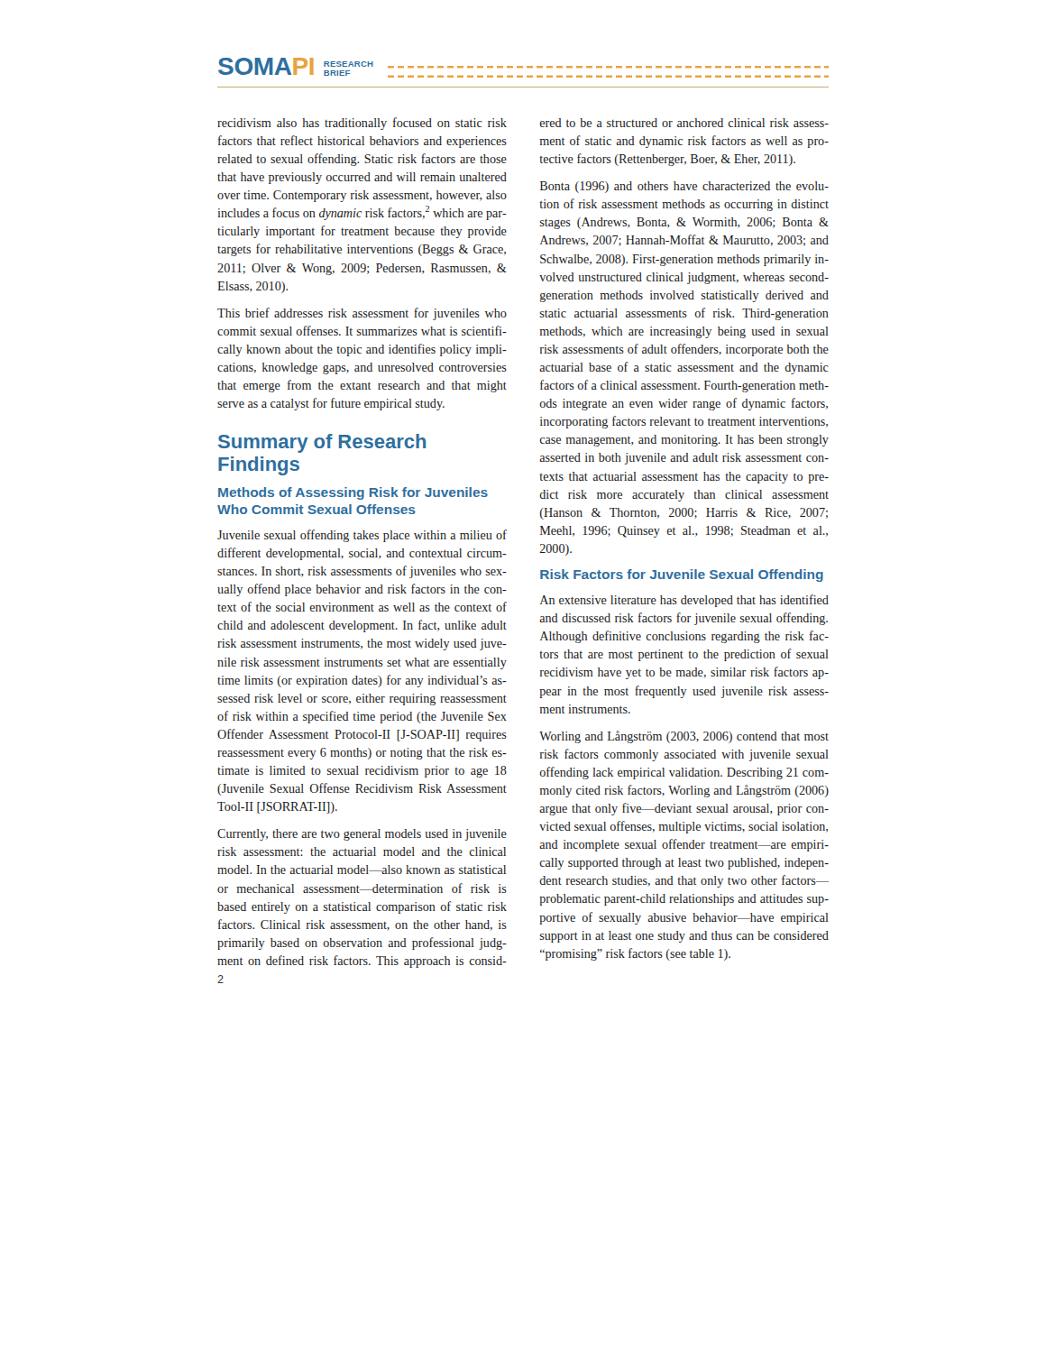SOMA PI
RESEARCH
BRIEF
recidivism also has traditionally focused on static risk factors that reflect historical behaviors and experiences related to sexual offending. Static risk factors are those that have previously occurred and will remain unaltered over time. Contemporary risk assessment, however, also includes a focus on dynamic risk factors,2 which are particularly important for treatment because they provide targets for rehabilitative interventions (Beggs & Grace, 2011; Olver & Wong, 2009; Pedersen, Rasmussen, & Elsass, 2010).
This brief addresses risk assessment for juveniles who commit sexual offenses. It summarizes what is scientifically known about the topic and identifies policy implications, knowledge gaps, and unresolved controversies that emerge from the extant research and that might serve as a catalyst for future empirical study.
Summary of Research Findings
Methods of Assessing Risk for Juveniles Who Commit Sexual Offenses
Juvenile sexual offending takes place within a milieu of different developmental, social, and contextual circumstances. In short, risk assessments of juveniles who sexually offend place behavior and risk factors in the context of the social environment as well as the context of child and adolescent development. In fact, unlike adult risk assessment instruments, the most widely used juvenile risk assessment instruments set what are essentially time limits (or expiration dates) for any individual’s assessed risk level or score, either requiring reassessment of risk within a specified time period (the Juvenile Sex Offender Assessment Protocol-II [J-SOAP-II] requires reassessment every 6 months) or noting that the risk estimate is limited to sexual recidivism prior to age 18 (Juvenile Sexual Offense Recidivism Risk Assessment Tool-II [JSORRAT-II]).
Currently, there are two general models used in juvenile risk assessment: the actuarial model and the clinical model. In the actuarial model—also known as statistical or mechanical assessment—determination of risk is based entirely on a statistical comparison of static risk factors. Clinical risk assessment, on the other hand, is primarily based on observation and professional judgment on defined risk factors. This approach is considered to be a structured or anchored clinical risk assessment of static and dynamic risk factors as well as protective factors (Rettenberger, Boer, & Eher, 2011).
Bonta (1996) and others have characterized the evolution of risk assessment methods as occurring in distinct stages (Andrews, Bonta, & Wormith, 2006; Bonta & Andrews, 2007; Hannah-Moffat & Maurutto, 2003; and Schwalbe, 2008). First-generation methods primarily involved unstructured clinical judgment, whereas second-generation methods involved statistically derived and static actuarial assessments of risk. Third-generation methods, which are increasingly being used in sexual risk assessments of adult offenders, incorporate both the actuarial base of a static assessment and the dynamic factors of a clinical assessment. Fourth-generation methods integrate an even wider range of dynamic factors, incorporating factors relevant to treatment interventions, case management, and monitoring. It has been strongly asserted in both juvenile and adult risk assessment contexts that actuarial assessment has the capacity to predict risk more accurately than clinical assessment (Hanson & Thornton, 2000; Harris & Rice, 2007; Meehl, 1996; Quinsey et al., 1998; Steadman et al., 2000).
Risk Factors for Juvenile Sexual Offending
An extensive literature has developed that has identified and discussed risk factors for juvenile sexual offending. Although definitive conclusions regarding the risk factors that are most pertinent to the prediction of sexual recidivism have yet to be made, similar risk factors appear in the most frequently used juvenile risk assessment instruments.
Worling and Långström (2003, 2006) contend that most risk factors commonly associated with juvenile sexual offending lack empirical validation. Describing 21 commonly cited risk factors, Worling and Långström (2006) argue that only five—deviant sexual arousal, prior convicted sexual offenses, multiple victims, social isolation, and incomplete sexual offender treatment—are empirically supported through at least two published, independent research studies, and that only two other factors—problematic parent-child relationships and attitudes supportive of sexually abusive behavior—have empirical support in at least one study and thus can be considered “promising” risk factors (see table 1).
2